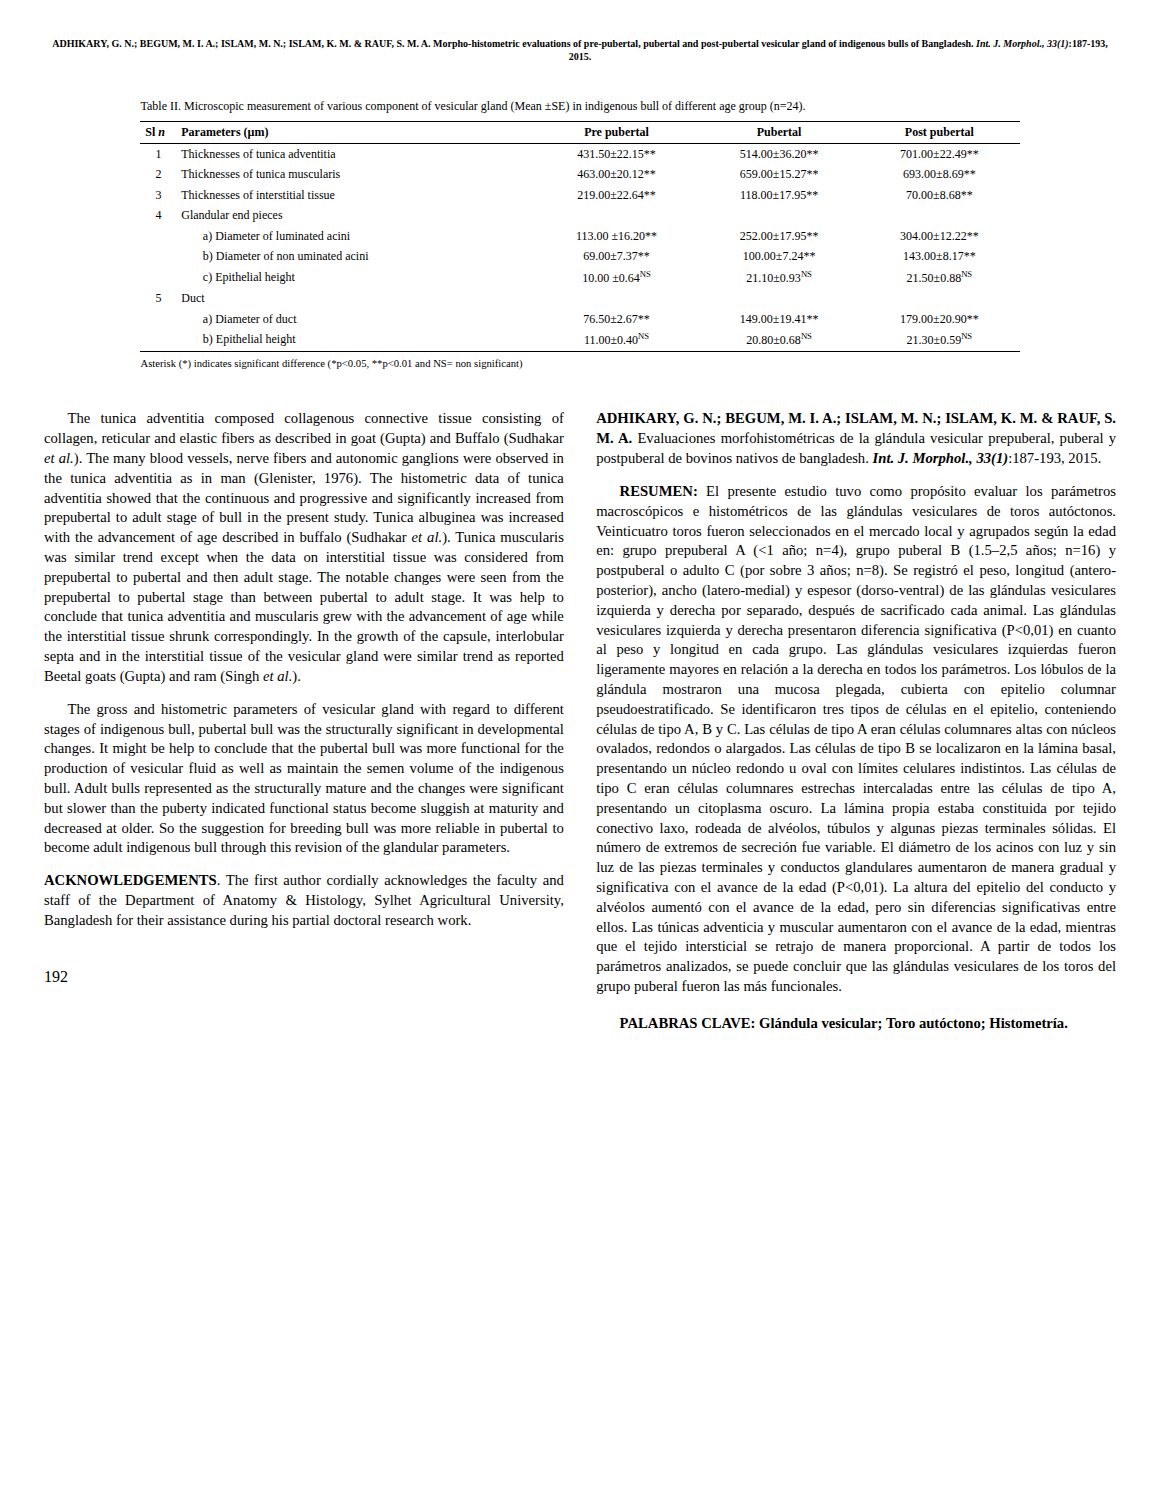ADHIKARY, G. N.; BEGUM, M. I. A.; ISLAM, M. N.; ISLAM, K. M. & RAUF, S. M. A. Morpho-histometric evaluations of pre-pubertal, pubertal and post-pubertal vesicular gland of indigenous bulls of Bangladesh. Int. J. Morphol., 33(1):187-193, 2015.
Table II. Microscopic measurement of various component of vesicular gland (Mean ±SE) in indigenous bull of different age group (n=24).
| Sl n | Parameters (µm) | Pre pubertal | Pubertal | Post pubertal |
| --- | --- | --- | --- | --- |
| 1 | Thicknesses of tunica adventitia | 431.50±22.15** | 514.00±36.20** | 701.00±22.49** |
| 2 | Thicknesses of tunica muscularis | 463.00±20.12** | 659.00±15.27** | 693.00±8.69** |
| 3 | Thicknesses of interstitial tissue | 219.00±22.64** | 118.00±17.95** | 70.00±8.68** |
| 4 | Glandular end pieces | | | |
| | a) Diameter of luminated acini | 113.00 ±16.20** | 252.00±17.95** | 304.00±12.22** |
| | b) Diameter of non uminated acini | 69.00±7.37** | 100.00±7.24** | 143.00±8.17** |
| | c) Epithelial height | 10.00 ±0.64 NS | 21.10±0.93 NS | 21.50±0.88 NS |
| 5 | Duct | | | |
| | a) Diameter of duct | 76.50±2.67** | 149.00±19.41** | 179.00±20.90** |
| | b) Epithelial height | 11.00±0.40 NS | 20.80±0.68 NS | 21.30±0.59 NS |
Asterisk (*) indicates significant difference (*p<0.05, **p<0.01 and NS= non significant)
The tunica adventitia composed collagenous connective tissue consisting of collagen, reticular and elastic fibers as described in goat (Gupta) and Buffalo (Sudhakar et al.). The many blood vessels, nerve fibers and autonomic ganglions were observed in the tunica adventitia as in man (Glenister, 1976). The histometric data of tunica adventitia showed that the continuous and progressive and significantly increased from prepubertal to adult stage of bull in the present study. Tunica albuginea was increased with the advancement of age described in buffalo (Sudhakar et al.). Tunica muscularis was similar trend except when the data on interstitial tissue was considered from prepubertal to pubertal and then adult stage. The notable changes were seen from the prepubertal to pubertal stage than between pubertal to adult stage. It was help to conclude that tunica adventitia and muscularis grew with the advancement of age while the interstitial tissue shrunk correspondingly. In the growth of the capsule, interlobular septa and in the interstitial tissue of the vesicular gland were similar trend as reported Beetal goats (Gupta) and ram (Singh et al.).
The gross and histometric parameters of vesicular gland with regard to different stages of indigenous bull, pubertal bull was the structurally significant in developmental changes. It might be help to conclude that the pubertal bull was more functional for the production of vesicular fluid as well as maintain the semen volume of the indigenous bull. Adult bulls represented as the structurally mature and the changes were significant but slower than the puberty indicated functional status become sluggish at maturity and decreased at older. So the suggestion for breeding bull was more reliable in pubertal to become adult indigenous bull through this revision of the glandular parameters.
ACKNOWLEDGEMENTS. The first author cordially acknowledges the faculty and staff of the Department of Anatomy & Histology, Sylhet Agricultural University, Bangladesh for their assistance during his partial doctoral research work.
192
ADHIKARY, G. N.; BEGUM, M. I. A.; ISLAM, M. N.; ISLAM, K. M. & RAUF, S. M. A. Evaluaciones morfohistométricas de la glándula vesicular prepuberal, puberal y postpuberal de bovinos nativos de bangladesh. Int. J. Morphol., 33(1):187-193, 2015.
RESUMEN: El presente estudio tuvo como propósito evaluar los parámetros macroscópicos e histométricos de las glándulas vesiculares de toros autóctonos. Veinticuatro toros fueron seleccionados en el mercado local y agrupados según la edad en: grupo prepuberal A (<1 año; n=4), grupo puberal B (1.5–2,5 años; n=16) y postpuberal o adulto C (por sobre 3 años; n=8). Se registró el peso, longitud (antero-posterior), ancho (latero-medial) y espesor (dorso-ventral) de las glándulas vesiculares izquierda y derecha por separado, después de sacrificado cada animal. Las glándulas vesiculares izquierda y derecha presentaron diferencia significativa (P<0,01) en cuanto al peso y longitud en cada grupo. Las glándulas vesiculares izquierdas fueron ligeramente mayores en relación a la derecha en todos los parámetros. Los lóbulos de la glándula mostraron una mucosa plegada, cubierta con epitelio columnar pseudoestratificado. Se identificaron tres tipos de células en el epitelio, conteniendo células de tipo A, B y C. Las células de tipo A eran células columnares altas con núcleos ovalados, redondos o alargados. Las células de tipo B se localizaron en la lámina basal, presentando un núcleo redondo u oval con límites celulares indistintos. Las células de tipo C eran células columnares estrechas intercaladas entre las células de tipo A, presentando un citoplasma oscuro. La lámina propia estaba constituida por tejido conectivo laxo, rodeada de alvéolos, túbulos y algunas piezas terminales sólidas. El número de extremos de secreción fue variable. El diámetro de los acinos con luz y sin luz de las piezas terminales y conductos glandulares aumentaron de manera gradual y significativa con el avance de la edad (P<0,01). La altura del epitelio del conducto y alvéolos aumentó con el avance de la edad, pero sin diferencias significativas entre ellos. Las túnicas adventicia y muscular aumentaron con el avance de la edad, mientras que el tejido intersticial se retrajo de manera proporcional. A partir de todos los parámetros analizados, se puede concluir que las glándulas vesiculares de los toros del grupo puberal fueron las más funcionales.
PALABRAS CLAVE: Glándula vesicular; Toro autóctono; Histometría.